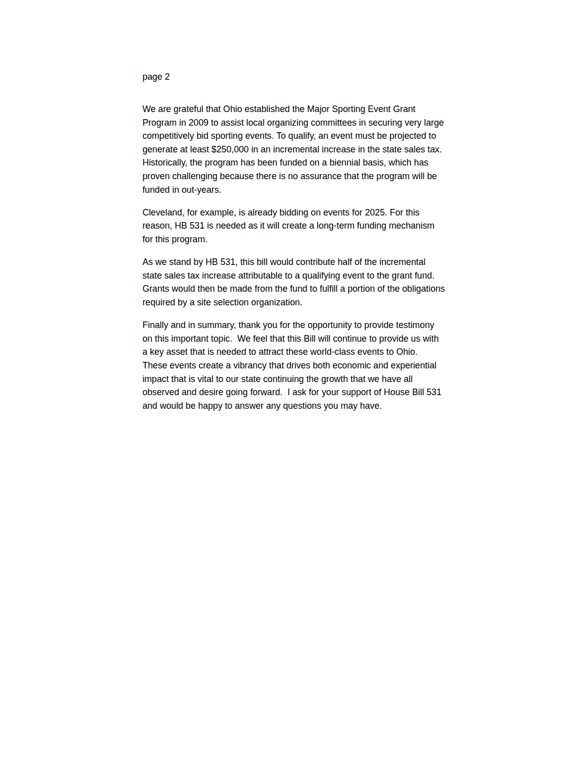page 2
We are grateful that Ohio established the Major Sporting Event Grant Program in 2009 to assist local organizing committees in securing very large competitively bid sporting events. To qualify, an event must be projected to generate at least $250,000 in an incremental increase in the state sales tax. Historically, the program has been funded on a biennial basis, which has proven challenging because there is no assurance that the program will be funded in out-years.
Cleveland, for example, is already bidding on events for 2025. For this reason, HB 531 is needed as it will create a long-term funding mechanism for this program.
As we stand by HB 531, this bill would contribute half of the incremental state sales tax increase attributable to a qualifying event to the grant fund. Grants would then be made from the fund to fulfill a portion of the obligations required by a site selection organization.
Finally and in summary, thank you for the opportunity to provide testimony on this important topic. We feel that this Bill will continue to provide us with a key asset that is needed to attract these world-class events to Ohio. These events create a vibrancy that drives both economic and experiential impact that is vital to our state continuing the growth that we have all observed and desire going forward. I ask for your support of House Bill 531 and would be happy to answer any questions you may have.